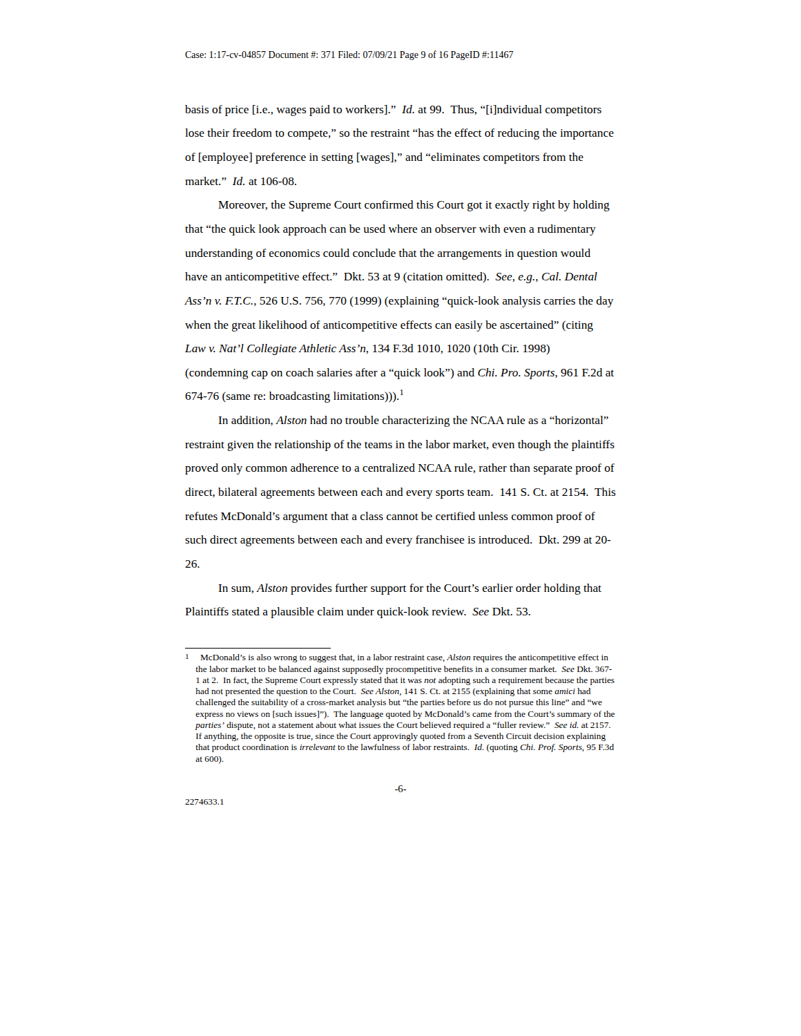Case: 1:17-cv-04857 Document #: 371 Filed: 07/09/21 Page 9 of 16 PageID #:11467
basis of price [i.e., wages paid to workers].” Id. at 99. Thus, “[i]ndividual competitors lose their freedom to compete,” so the restraint “has the effect of reducing the importance of [employee] preference in setting [wages],” and “eliminates competitors from the market.” Id. at 106-08.
Moreover, the Supreme Court confirmed this Court got it exactly right by holding that “the quick look approach can be used where an observer with even a rudimentary understanding of economics could conclude that the arrangements in question would have an anticompetitive effect.” Dkt. 53 at 9 (citation omitted). See, e.g., Cal. Dental Ass’n v. F.T.C., 526 U.S. 756, 770 (1999) (explaining “quick-look analysis carries the day when the great likelihood of anticompetitive effects can easily be ascertained” (citing Law v. Nat’l Collegiate Athletic Ass’n, 134 F.3d 1010, 1020 (10th Cir. 1998) (condemning cap on coach salaries after a “quick look”) and Chi. Pro. Sports, 961 F.2d at 674-76 (same re: broadcasting limitations))).1
In addition, Alston had no trouble characterizing the NCAA rule as a “horizontal” restraint given the relationship of the teams in the labor market, even though the plaintiffs proved only common adherence to a centralized NCAA rule, rather than separate proof of direct, bilateral agreements between each and every sports team. 141 S. Ct. at 2154. This refutes McDonald’s argument that a class cannot be certified unless common proof of such direct agreements between each and every franchisee is introduced. Dkt. 299 at 20-26.
In sum, Alston provides further support for the Court’s earlier order holding that Plaintiffs stated a plausible claim under quick-look review. See Dkt. 53.
1 McDonald’s is also wrong to suggest that, in a labor restraint case, Alston requires the anticompetitive effect in the labor market to be balanced against supposedly procompetitive benefits in a consumer market. See Dkt. 367-1 at 2. In fact, the Supreme Court expressly stated that it was not adopting such a requirement because the parties had not presented the question to the Court. See Alston, 141 S. Ct. at 2155 (explaining that some amici had challenged the suitability of a cross-market analysis but “the parties before us do not pursue this line” and “we express no views on [such issues]”). The language quoted by McDonald’s came from the Court’s summary of the parties’ dispute, not a statement about what issues the Court believed required a “fuller review.” See id. at 2157. If anything, the opposite is true, since the Court approvingly quoted from a Seventh Circuit decision explaining that product coordination is irrelevant to the lawfulness of labor restraints. Id. (quoting Chi. Prof. Sports, 95 F.3d at 600).
-6-
2274633.1